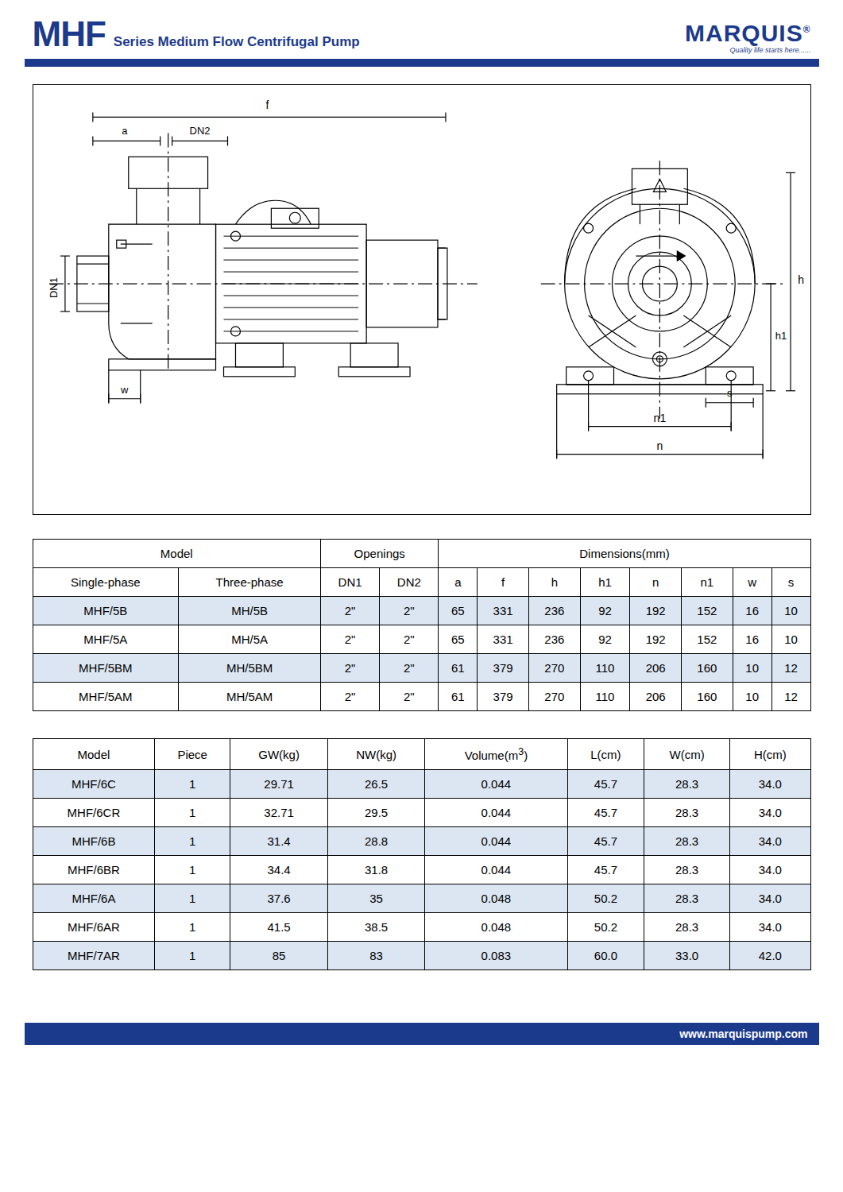MHF Series Medium Flow Centrifugal Pump
MARQUIS®
Quality life starts here......
f a DN2 DN1 w h h1 s n1 n
| Model | Openings | Dimensions(mm) |
| --- | --- | --- |
| Single-phase | Three-phase | DN1 | DN2 | a | f | h | h1 | n | n1 | w | s |
| MHF/5B | MH/5B | 2" | 2" | 65 | 331 | 236 | 92 | 192 | 152 | 16 | 10 |
| MHF/5A | MH/5A | 2" | 2" | 65 | 331 | 236 | 92 | 192 | 152 | 16 | 10 |
| MHF/5BM | MH/5BM | 2" | 2" | 61 | 379 | 270 | 110 | 206 | 160 | 10 | 12 |
| MHF/5AM | MH/5AM | 2" | 2" | 61 | 379 | 270 | 110 | 206 | 160 | 10 | 12 |
| Model | Piece | GW(kg) | NW(kg) | Volume(m 3 ) | L(cm) | W(cm) | H(cm) |
| --- | --- | --- | --- | --- | --- | --- | --- |
| MHF/6C | 1 | 29.71 | 26.5 | 0.044 | 45.7 | 28.3 | 34.0 |
| MHF/6CR | 1 | 32.71 | 29.5 | 0.044 | 45.7 | 28.3 | 34.0 |
| MHF/6B | 1 | 31.4 | 28.8 | 0.044 | 45.7 | 28.3 | 34.0 |
| MHF/6BR | 1 | 34.4 | 31.8 | 0.044 | 45.7 | 28.3 | 34.0 |
| MHF/6A | 1 | 37.6 | 35 | 0.048 | 50.2 | 28.3 | 34.0 |
| MHF/6AR | 1 | 41.5 | 38.5 | 0.048 | 50.2 | 28.3 | 34.0 |
| MHF/7AR | 1 | 85 | 83 | 0.083 | 60.0 | 33.0 | 42.0 |
www.marquispump.com